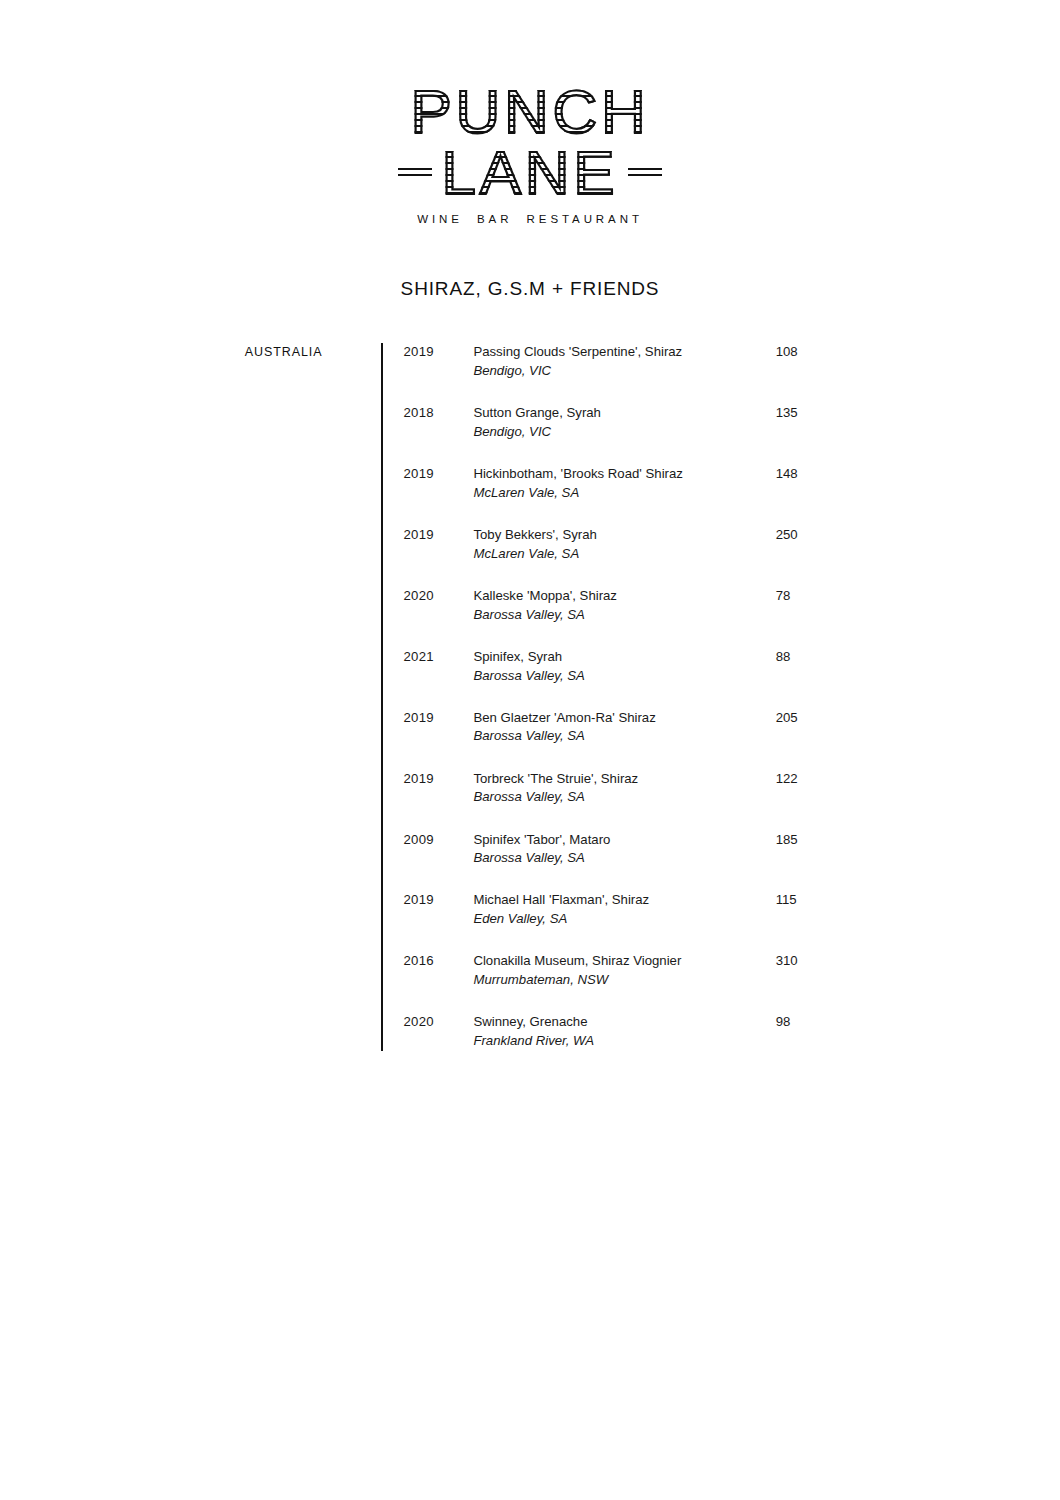PUNCH
LANE
WINE BAR RESTAURANT
SHIRAZ, G.S.M + FRIENDS
AUSTRALIA
| 2019 | Passing Clouds 'Serpentine', Shiraz Bendigo, VIC | 108 |
| 2018 | Sutton Grange, Syrah Bendigo, VIC | 135 |
| 2019 | Hickinbotham, 'Brooks Road' Shiraz McLaren Vale, SA | 148 |
| 2019 | Toby Bekkers', Syrah McLaren Vale, SA | 250 |
| 2020 | Kalleske 'Moppa', Shiraz Barossa Valley, SA | 78 |
| 2021 | Spinifex, Syrah Barossa Valley, SA | 88 |
| 2019 | Ben Glaetzer 'Amon-Ra' Shiraz Barossa Valley, SA | 205 |
| 2019 | Torbreck 'The Struie', Shiraz Barossa Valley, SA | 122 |
| 2009 | Spinifex 'Tabor', Mataro Barossa Valley, SA | 185 |
| 2019 | Michael Hall 'Flaxman', Shiraz Eden Valley, SA | 115 |
| 2016 | Clonakilla Museum, Shiraz Viognier Murrumbateman, NSW | 310 |
| 2020 | Swinney, Grenache Frankland River, WA | 98 |